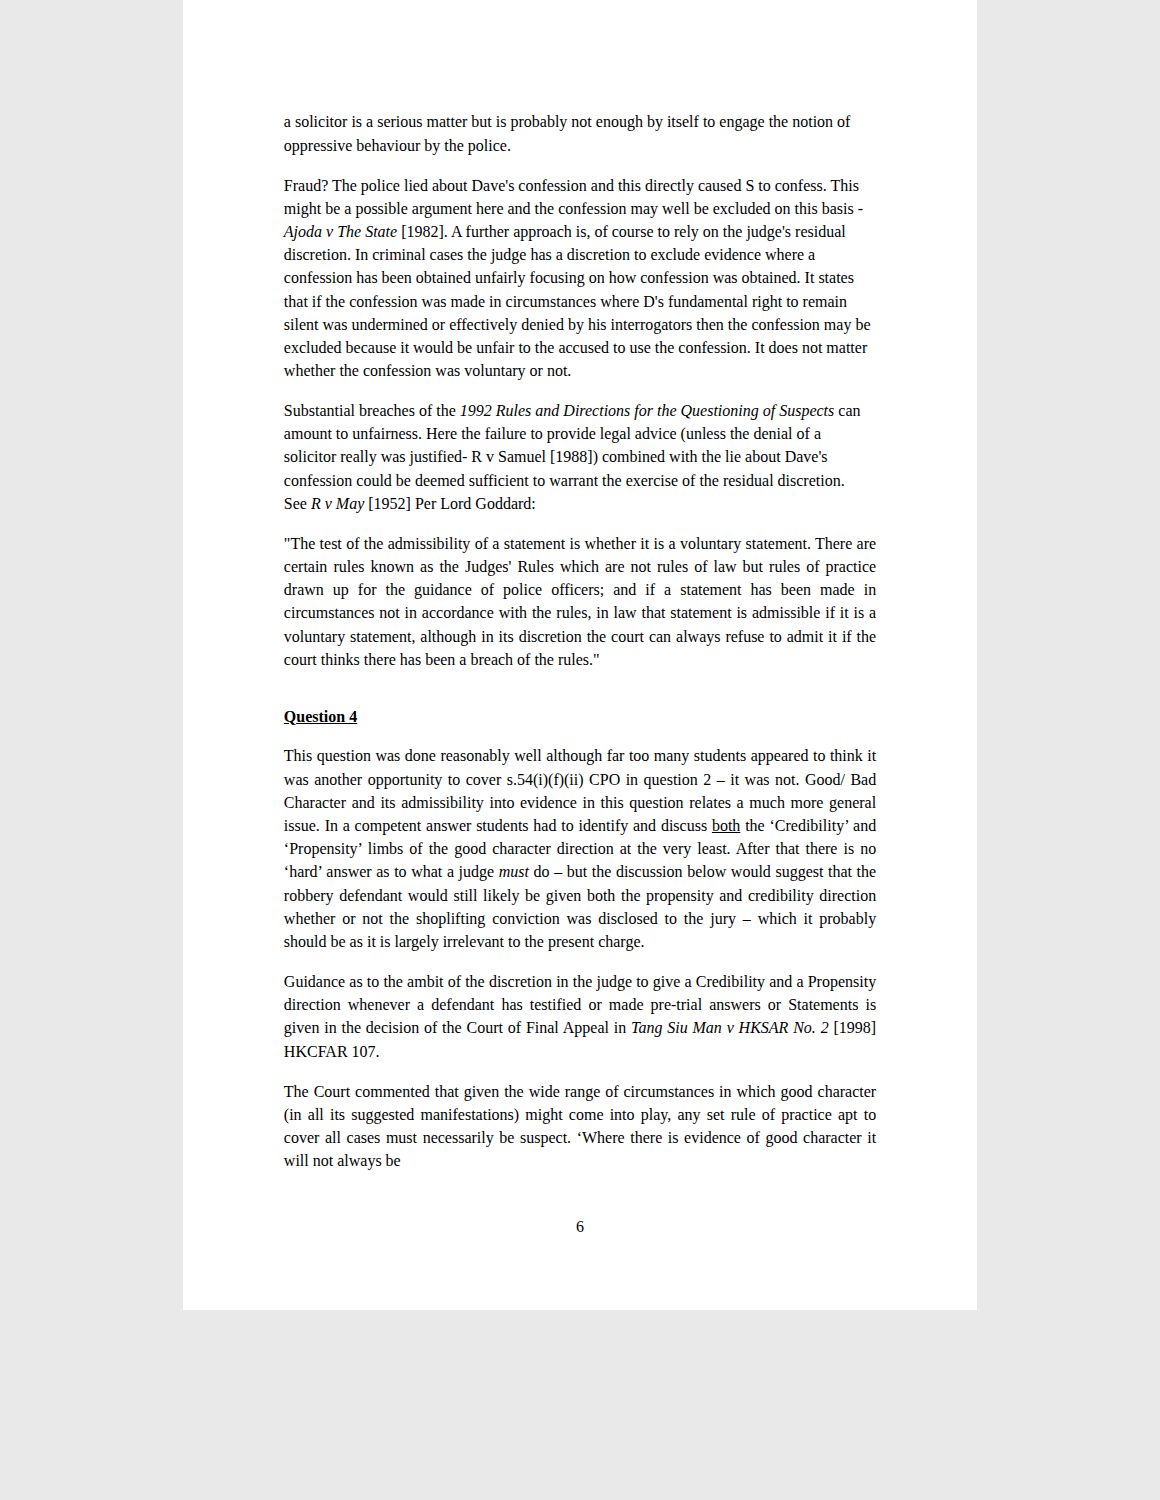a solicitor is a serious matter but is probably not enough by itself to engage the notion of oppressive behaviour by the police.
Fraud? The police lied about Dave's confession and this directly caused S to confess. This might be a possible argument here and the confession may well be excluded on this basis - Ajoda v The State [1982]. A further approach is, of course to rely on the judge's residual discretion. In criminal cases the judge has a discretion to exclude evidence where a confession has been obtained unfairly focusing on how confession was obtained. It states that if the confession was made in circumstances where D's fundamental right to remain silent was undermined or effectively denied by his interrogators then the confession may be excluded because it would be unfair to the accused to use the confession. It does not matter whether the confession was voluntary or not.
Substantial breaches of the 1992 Rules and Directions for the Questioning of Suspects can amount to unfairness. Here the failure to provide legal advice (unless the denial of a solicitor really was justified- R v Samuel [1988]) combined with the lie about Dave's confession could be deemed sufficient to warrant the exercise of the residual discretion.
See R v May [1952] Per Lord Goddard:
"The test of the admissibility of a statement is whether it is a voluntary statement. There are certain rules known as the Judges' Rules which are not rules of law but rules of practice drawn up for the guidance of police officers; and if a statement has been made in circumstances not in accordance with the rules, in law that statement is admissible if it is a voluntary statement, although in its discretion the court can always refuse to admit it if the court thinks there has been a breach of the rules."
Question 4
This question was done reasonably well although far too many students appeared to think it was another opportunity to cover s.54(i)(f)(ii) CPO in question 2 – it was not. Good/ Bad Character and its admissibility into evidence in this question relates a much more general issue. In a competent answer students had to identify and discuss both the ‘Credibility’ and ‘Propensity’ limbs of the good character direction at the very least. After that there is no ‘hard’ answer as to what a judge must do – but the discussion below would suggest that the robbery defendant would still likely be given both the propensity and credibility direction whether or not the shoplifting conviction was disclosed to the jury – which it probably should be as it is largely irrelevant to the present charge.
Guidance as to the ambit of the discretion in the judge to give a Credibility and a Propensity direction whenever a defendant has testified or made pre-trial answers or Statements is given in the decision of the Court of Final Appeal in Tang Siu Man v HKSAR No. 2 [1998] HKCFAR 107.
The Court commented that given the wide range of circumstances in which good character (in all its suggested manifestations) might come into play, any set rule of practice apt to cover all cases must necessarily be suspect. ‘Where there is evidence of good character it will not always be
6